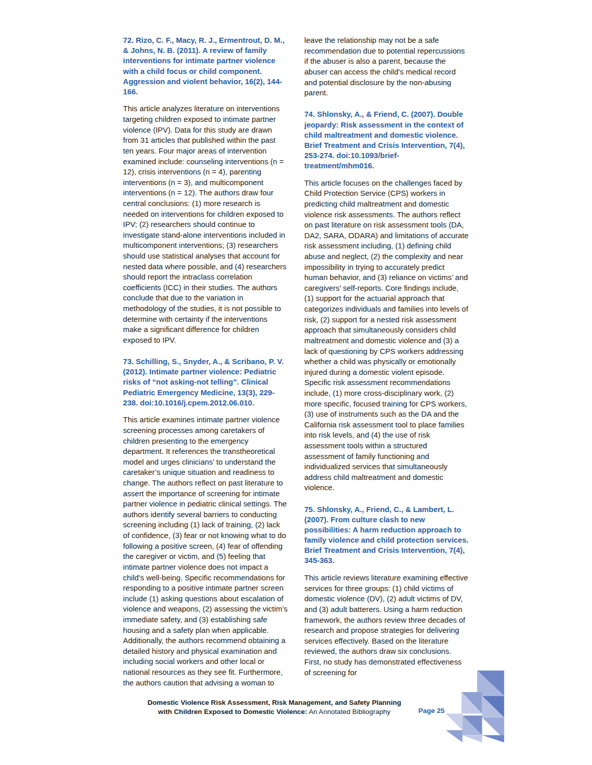72. Rizo, C. F., Macy, R. J., Ermentrout, D. M., & Johns, N. B. (2011). A review of family interventions for intimate partner violence with a child focus or child component. Aggression and violent behavior, 16(2), 144-166.
This article analyzes literature on interventions targeting children exposed to intimate partner violence (IPV). Data for this study are drawn from 31 articles that published within the past ten years. Four major areas of intervention examined include: counseling interventions (n = 12), crisis interventions (n = 4), parenting interventions (n = 3), and multicomponent interventions (n = 12). The authors draw four central conclusions: (1) more research is needed on interventions for children exposed to IPV; (2) researchers should continue to investigate stand-alone interventions included in multicomponent interventions; (3) researchers should use statistical analyses that account for nested data where possible, and (4) researchers should report the intraclass correlation coefficients (ICC) in their studies. The authors conclude that due to the variation in methodology of the studies, it is not possible to determine with certainty if the interventions make a significant difference for children exposed to IPV.
73. Schilling, S., Snyder, A., & Scribano, P. V. (2012). Intimate partner violence: Pediatric risks of “not asking-not telling”. Clinical Pediatric Emergency Medicine, 13(3), 229-238. doi:10.1016/j.cpem.2012.06.010.
This article examines intimate partner violence screening processes among caretakers of children presenting to the emergency department. It references the transtheoretical model and urges clinicians’ to understand the caretaker’s unique situation and readiness to change. The authors reflect on past literature to assert the importance of screening for intimate partner violence in pediatric clinical settings. The authors identify several barriers to conducting screening including (1) lack of training, (2) lack of confidence, (3) fear or not knowing what to do following a positive screen, (4) fear of offending the caregiver or victim, and (5) feeling that intimate partner violence does not impact a child’s well-being. Specific recommendations for responding to a positive intimate partner screen include (1) asking questions about escalation of violence and weapons, (2) assessing the victim’s immediate safety, and (3) establishing safe housing and a safety plan when applicable. Additionally, the authors recommend obtaining a detailed history and physical examination and including social workers and other local or national resources as they see fit. Furthermore, the authors caution that advising a woman to leave the relationship may not be a safe recommendation due to potential repercussions if the abuser is also a parent, because the abuser can access the child’s medical record and potential disclosure by the non-abusing parent.
74. Shlonsky, A., & Friend, C. (2007). Double jeopardy: Risk assessment in the context of child maltreatment and domestic violence. Brief Treatment and Crisis Intervention, 7(4), 253-274. doi:10.1093/brief-treatment/mhm016.
This article focuses on the challenges faced by Child Protection Service (CPS) workers in predicting child maltreatment and domestic violence risk assessments. The authors reflect on past literature on risk assessment tools (DA, DA2, SARA, ODARA) and limitations of accurate risk assessment including, (1) defining child abuse and neglect, (2) the complexity and near impossibility in trying to accurately predict human behavior, and (3) reliance on victims’ and caregivers’ self-reports. Core findings include, (1) support for the actuarial approach that categorizes individuals and families into levels of risk, (2) support for a nested risk assessment approach that simultaneously considers child maltreatment and domestic violence and (3) a lack of questioning by CPS workers addressing whether a child was physically or emotionally injured during a domestic violent episode. Specific risk assessment recommendations include, (1) more cross-disciplinary work, (2) more specific, focused training for CPS workers, (3) use of instruments such as the DA and the California risk assessment tool to place families into risk levels, and (4) the use of risk assessment tools within a structured assessment of family functioning and individualized services that simultaneously address child maltreatment and domestic violence.
75. Shlonsky, A., Friend, C., & Lambert, L. (2007). From culture clash to new possibilities: A harm reduction approach to family violence and child protection services. Brief Treatment and Crisis Intervention, 7(4), 345-363.
This article reviews literature examining effective services for three groups: (1) child victims of domestic violence (DV), (2) adult victims of DV, and (3) adult batterers. Using a harm reduction framework, the authors review three decades of research and propose strategies for delivering services effectively. Based on the literature reviewed, the authors draw six conclusions. First, no study has demonstrated effectiveness of screening for
Domestic Violence Risk Assessment, Risk Management, and Safety Planning
with Children Exposed to Domestic Violence: An Annotated Bibliography
Page 25